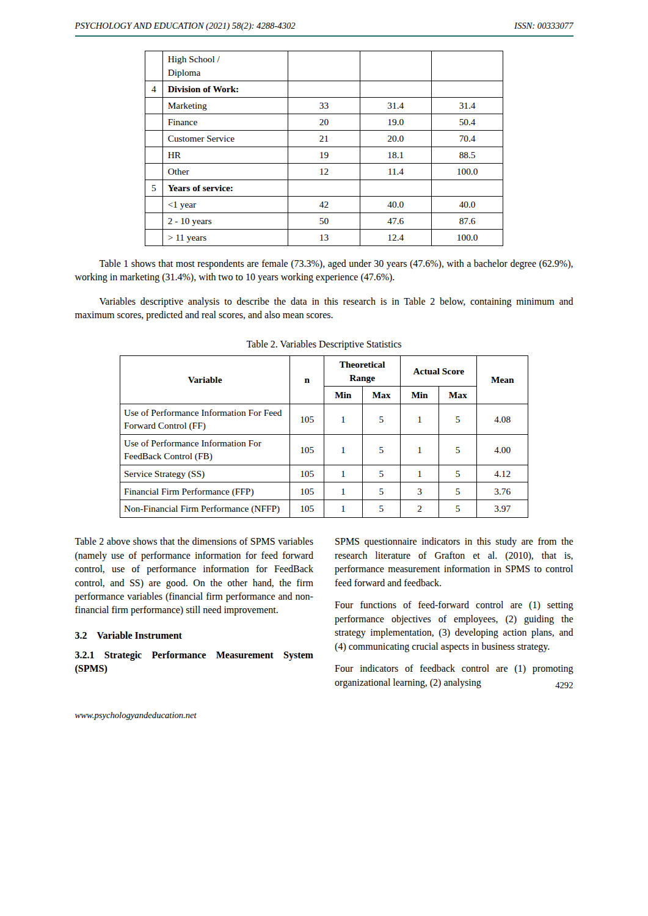PSYCHOLOGY AND EDUCATION (2021) 58(2): 4288-4302 ISSN: 00333077
| | High School / Diploma | | | |
| 4 | Division of Work: | | | |
| | Marketing | 33 | 31.4 | 31.4 |
| | Finance | 20 | 19.0 | 50.4 |
| | Customer Service | 21 | 20.0 | 70.4 |
| | HR | 19 | 18.1 | 88.5 |
| | Other | 12 | 11.4 | 100.0 |
| 5 | Years of service: | | | |
| | <1 year | 42 | 40.0 | 40.0 |
| | 2 - 10 years | 50 | 47.6 | 87.6 |
| | > 11 years | 13 | 12.4 | 100.0 |
Table 1 shows that most respondents are female (73.3%), aged under 30 years (47.6%), with a bachelor degree (62.9%), working in marketing (31.4%), with two to 10 years working experience (47.6%).
Variables descriptive analysis to describe the data in this research is in Table 2 below, containing minimum and maximum scores, predicted and real scores, and also mean scores.
Table 2. Variables Descriptive Statistics
| Variable | n | Theoretical Range | Actual Score | Mean |
| --- | --- | --- | --- | --- |
| Min | Max | Min | Max |
| Use of Performance Information For Feed Forward Control (FF) | 105 | 1 | 5 | 1 | 5 | 4.08 |
| Use of Performance Information For FeedBack Control (FB) | 105 | 1 | 5 | 1 | 5 | 4.00 |
| Service Strategy (SS) | 105 | 1 | 5 | 1 | 5 | 4.12 |
| Financial Firm Performance (FFP) | 105 | 1 | 5 | 3 | 5 | 3.76 |
| Non-Financial Firm Performance (NFFP) | 105 | 1 | 5 | 2 | 5 | 3.97 |
Table 2 above shows that the dimensions of SPMS variables (namely use of performance information for feed forward control, use of performance information for FeedBack control, and SS) are good. On the other hand, the firm performance variables (financial firm performance and non-financial firm performance) still need improvement.
3.2 Variable Instrument
3.2.1 Strategic Performance Measurement System (SPMS)
SPMS questionnaire indicators in this study are from the research literature of Grafton et al. (2010), that is, performance measurement information in SPMS to control feed forward and feedback.
Four functions of feed-forward control are (1) setting performance objectives of employees, (2) guiding the strategy implementation, (3) developing action plans, and (4) communicating crucial aspects in business strategy.
Four indicators of feedback control are (1) promoting organizational learning, (2) analysing
4292
www.psychologyandeducation.net